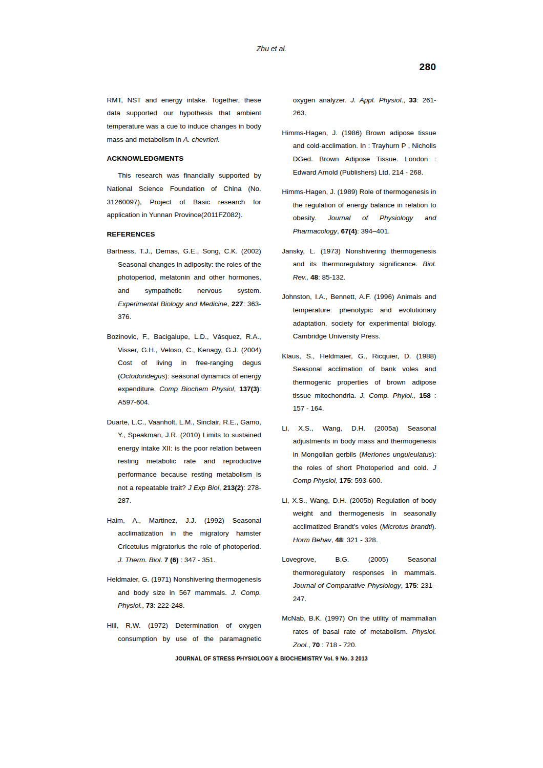Zhu et al.
280
RMT, NST and energy intake. Together, these data supported our hypothesis that ambient temperature was a cue to induce changes in body mass and metabolism in A. chevrieri.
Acknowledgments
This research was financially supported by National Science Foundation of China (No. 31260097), Project of Basic research for application in Yunnan Province(2011FZ082).
References
Bartness, T.J., Demas, G.E., Song, C.K. (2002) Seasonal changes in adiposity: the roles of the photoperiod, melatonin and other hormones, and sympathetic nervous system. Experimental Biology and Medicine, 227: 363-376.
Bozinovic, F., Bacigalupe, L.D., Vásquez, R.A., Visser, G.H., Veloso, C., Kenagy, G.J. (2004) Cost of living in free-ranging degus (Octodondegus): seasonal dynamics of energy expenditure. Comp Biochem Physiol, 137(3): A597-604.
Duarte, L.C., Vaanholt, L.M., Sinclair, R.E., Gamo, Y., Speakman, J.R. (2010) Limits to sustained energy intake XII: is the poor relation between resting metabolic rate and reproductive performance because resting metabolism is not a repeatable trait? J Exp Biol, 213(2): 278-287.
Haim, A., Martinez, J.J. (1992) Seasonal acclimatization in the migratory hamster Cricetulus migratorius the role of photoperiod. J. Therm. Biol. 7 (6) : 347 - 351.
Heldmaier, G. (1971) Nonshivering thermogenesis and body size in 567 mammals. J. Comp. Physiol., 73: 222-248.
Hill, R.W. (1972) Determination of oxygen consumption by use of the paramagnetic oxygen analyzer. J. Appl. Physiol., 33: 261-263.
Himms-Hagen, J. (1986) Brown adipose tissue and cold-acclimation. In : Trayhurn P , Nicholls DGed. Brown Adipose Tissue. London : Edward Arnold (Publishers) Ltd, 214 - 268.
Himms-Hagen, J. (1989) Role of thermogenesis in the regulation of energy balance in relation to obesity. Journal of Physiology and Pharmacology, 67(4): 394–401.
Jansky, L. (1973) Nonshivering thermogenesis and its thermoregulatory significance. Biol. Rev., 48: 85-132.
Johnston, I.A., Bennett, A.F. (1996) Animals and temperature: phenotypic and evolutionary adaptation. society for experimental biology. Cambridge University Press.
Klaus, S., Heldmaier, G., Ricquier, D. (1988) Seasonal acclimation of bank voles and thermogenic properties of brown adipose tissue mitochondria. J. Comp. Phyiol., 158 : 157 - 164.
Li, X.S., Wang, D.H. (2005a) Seasonal adjustments in body mass and thermogenesis in Mongolian gerbils (Meriones unguieulatus): the roles of short Photoperiod and cold. J Comp Physiol, 175: 593-600.
Li, X.S., Wang, D.H. (2005b) Regulation of body weight and thermogenesis in seasonally acclimatized Brandt's voles (Microtus brandti). Horm Behav, 48: 321 - 328.
Lovegrove, B.G. (2005) Seasonal thermoregulatory responses in mammals. Journal of Comparative Physiology, 175: 231– 247.
McNab, B.K. (1997) On the utility of mammalian rates of basal rate of metabolism. Physiol. Zool., 70 : 718 - 720.
JOURNAL OF STRESS PHYSIOLOGY & BIOCHEMISTRY Vol. 9 No. 3 2013